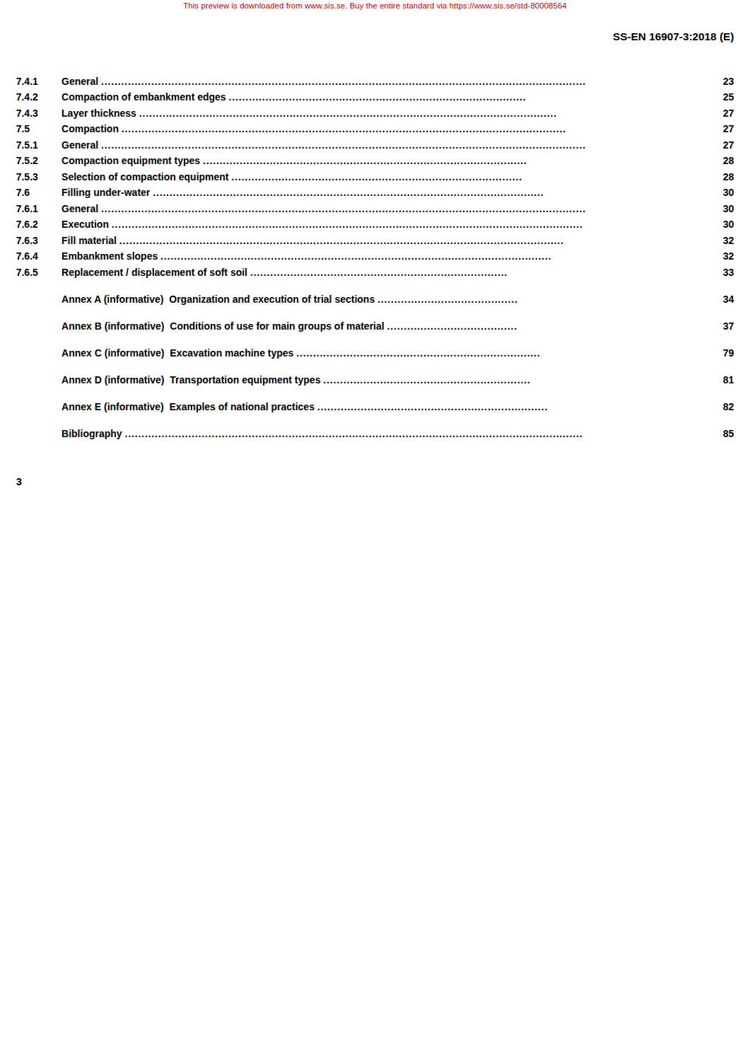This preview is downloaded from www.sis.se. Buy the entire standard via https://www.sis.se/std-80008564
SS-EN 16907-3:2018 (E)
| 7.4.1 | General ................................................................................................................................................. | 23 |
| 7.4.2 | Compaction of embankment edges ......................................................................................... | 25 |
| 7.4.3 | Layer thickness ............................................................................................................................. | 27 |
| 7.5 | Compaction ..................................................................................................................................... | 27 |
| 7.5.1 | General ................................................................................................................................................. | 27 |
| 7.5.2 | Compaction equipment types ................................................................................................. | 28 |
| 7.5.3 | Selection of compaction equipment ....................................................................................... | 28 |
| 7.6 | Filling under-water ..................................................................................................................... | 30 |
| 7.6.1 | General ................................................................................................................................................. | 30 |
| 7.6.2 | Execution ............................................................................................................................................. | 30 |
| 7.6.3 | Fill material ..................................................................................................................................... | 32 |
| 7.6.4 | Embankment slopes ..................................................................................................................... | 32 |
| 7.6.5 | Replacement / displacement of soft soil ............................................................................. | 33 |
| | Annex A (informative) Organization and execution of trial sections .......................................... | 34 |
| | Annex B (informative) Conditions of use for main groups of material ....................................... | 37 |
| | Annex C (informative) Excavation machine types ......................................................................... | 79 |
| | Annex D (informative) Transportation equipment types .............................................................. | 81 |
| | Annex E (informative) Examples of national practices ..................................................................... | 82 |
| | Bibliography ......................................................................................................................................... | 85 |
3